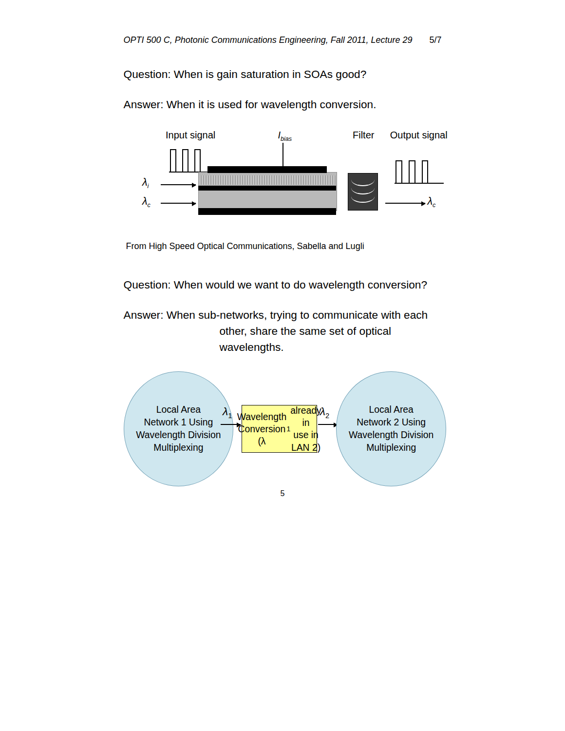OPTI 500 C, Photonic Communications Engineering, Fall 2011, Lecture 29 5/7
Question: When is gain saturation in SOAs good?
Answer: When it is used for wavelength conversion.
Input signal Ibias Filter Output signal
λi λc λc
From High Speed Optical Communications, Sabella and Lugli
Question: When would we want to do wavelength conversion?
Answer: When sub-networks, trying to communicate with each other, share the same set of optical wavelengths.
Local Area
Network 1 Using
Wavelength Division
Multiplexing
λ1
Wavelength
Conversion
(λ1 already in
use in LAN 2)
λ2
Local Area
Network 2 Using
Wavelength Division
Multiplexing
5